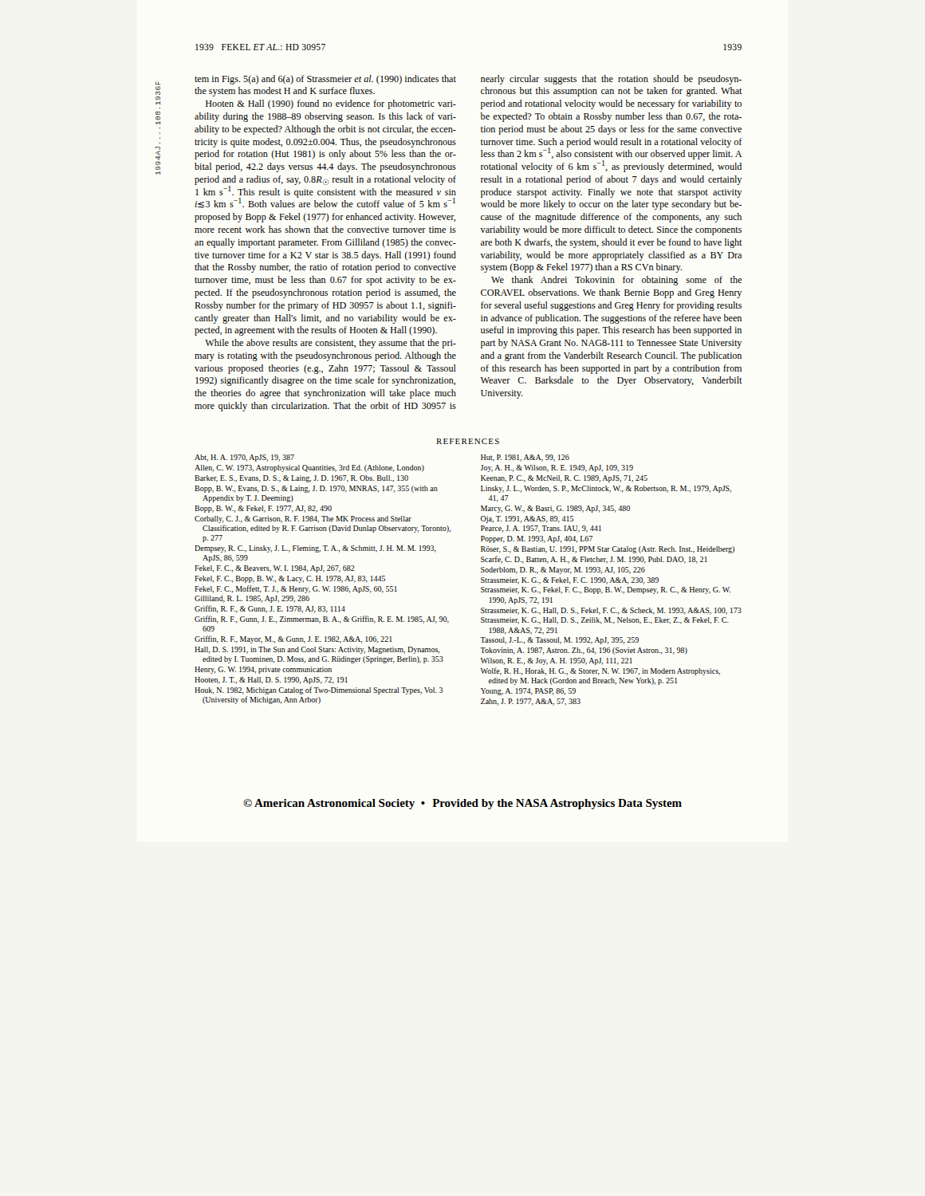1994AJ....108.1936F
1939 FEKEL ET AL.: HD 30957
1939
tem in Figs. 5(a) and 6(a) of Strassmeier et al. (1990) indicates that the system has modest H and K surface fluxes.
Hooten & Hall (1990) found no evidence for photometric variability during the 1988–89 observing season. Is this lack of variability to be expected? Although the orbit is not circular, the eccentricity is quite modest, 0.092±0.004. Thus, the pseudosynchronous period for rotation (Hut 1981) is only about 5% less than the orbital period, 42.2 days versus 44.4 days. The pseudosynchronous period and a radius of, say, 0.8R☉ result in a rotational velocity of 1 km s−1. This result is quite consistent with the measured v sin i≲3 km s−1. Both values are below the cutoff value of 5 km s−1 proposed by Bopp & Fekel (1977) for enhanced activity. However, more recent work has shown that the convective turnover time is an equally important parameter. From Gilliland (1985) the convective turnover time for a K2 V star is 38.5 days. Hall (1991) found that the Rossby number, the ratio of rotation period to convective turnover time, must be less than 0.67 for spot activity to be expected. If the pseudosynchronous rotation period is assumed, the Rossby number for the primary of HD 30957 is about 1.1, significantly greater than Hall's limit, and no variability would be expected, in agreement with the results of Hooten & Hall (1990).
While the above results are consistent, they assume that the primary is rotating with the pseudosynchronous period. Although the various proposed theories (e.g., Zahn 1977; Tassoul & Tassoul 1992) significantly disagree on the time scale for synchronization, the theories do agree that synchronization will take place much more quickly than circularization. That the orbit of HD 30957 is nearly circular suggests that the rotation should be pseudosynchronous but this assumption can not be taken for granted. What period and rotational velocity would be necessary for variability to be expected? To obtain a Rossby number less than 0.67, the rotation period must be about 25 days or less for the same convective turnover time. Such a period would result in a rotational velocity of less than 2 km s−1, also consistent with our observed upper limit. A rotational velocity of 6 km s−1, as previously determined, would result in a rotational period of about 7 days and would certainly produce starspot activity. Finally we note that starspot activity would be more likely to occur on the later type secondary but because of the magnitude difference of the components, any such variability would be more difficult to detect. Since the components are both K dwarfs, the system, should it ever be found to have light variability, would be more appropriately classified as a BY Dra system (Bopp & Fekel 1977) than a RS CVn binary.
We thank Andrei Tokovinin for obtaining some of the CORAVEL observations. We thank Bernie Bopp and Greg Henry for several useful suggestions and Greg Henry for providing results in advance of publication. The suggestions of the referee have been useful in improving this paper. This research has been supported in part by NASA Grant No. NAG8-111 to Tennessee State University and a grant from the Vanderbilt Research Council. The publication of this research has been supported in part by a contribution from Weaver C. Barksdale to the Dyer Observatory, Vanderbilt University.
REFERENCES
Abt, H. A. 1970, ApJS, 19, 387
Allen, C. W. 1973, Astrophysical Quantities, 3rd Ed. (Athlone, London)
Barker, E. S., Evans, D. S., & Laing, J. D. 1967, R. Obs. Bull., 130
Bopp, B. W., Evans, D. S., & Laing, J. D. 1970, MNRAS, 147, 355 (with an Appendix by T. J. Deeming)
Bopp, B. W., & Fekel, F. 1977, AJ, 82, 490
Corbally, C. J., & Garrison, R. F. 1984, The MK Process and Stellar Classification, edited by R. F. Garrison (David Dunlap Observatory, Toronto), p. 277
Dempsey, R. C., Linsky, J. L., Fleming, T. A., & Schmitt, J. H. M. M. 1993, ApJS, 86, 599
Fekel, F. C., & Beavers, W. I. 1984, ApJ, 267, 682
Fekel, F. C., Bopp, B. W., & Lacy, C. H. 1978, AJ, 83, 1445
Fekel, F. C., Moffett, T. J., & Henry, G. W. 1986, ApJS, 60, 551
Gilliland, R. L. 1985, ApJ, 299, 286
Griffin, R. F., & Gunn, J. E. 1978, AJ, 83, 1114
Griffin, R. F., Gunn, J. E., Zimmerman, B. A., & Griffin, R. E. M. 1985, AJ, 90, 609
Griffin, R. F., Mayor, M., & Gunn, J. E. 1982, A&A, 106, 221
Hall, D. S. 1991, in The Sun and Cool Stars: Activity, Magnetism, Dynamos, edited by I. Tuominen, D. Moss, and G. Rüdinger (Springer, Berlin), p. 353
Henry, G. W. 1994, private communication
Hooten, J. T., & Hall, D. S. 1990, ApJS, 72, 191
Houk, N. 1982, Michigan Catalog of Two-Dimensional Spectral Types, Vol. 3 (University of Michigan, Ann Arbor)
Hut, P. 1981, A&A, 99, 126
Joy, A. H., & Wilson, R. E. 1949, ApJ, 109, 319
Keenan, P. C., & McNeil, R. C. 1989, ApJS, 71, 245
Linsky, J. L., Worden, S. P., McClintock, W., & Robertson, R. M., 1979, ApJS, 41, 47
Marcy, G. W., & Basri, G. 1989, ApJ, 345, 480
Oja, T. 1991, A&AS, 89, 415
Pearce, J. A. 1957, Trans. IAU, 9, 441
Popper, D. M. 1993, ApJ, 404, L67
Röser, S., & Bastian, U. 1991, PPM Star Catalog (Astr. Rech. Inst., Heidelberg)
Scarfe, C. D., Batten, A. H., & Fletcher, J. M. 1990, Publ. DAO, 18, 21
Soderblom, D. R., & Mayor, M. 1993, AJ, 105, 226
Strassmeier, K. G., & Fekel, F. C. 1990, A&A, 230, 389
Strassmeier, K. G., Fekel, F. C., Bopp, B. W., Dempsey, R. C., & Henry, G. W. 1990, ApJS, 72, 191
Strassmeier, K. G., Hall, D. S., Fekel, F. C., & Scheck, M. 1993, A&AS, 100, 173
Strassmeier, K. G., Hall, D. S., Zeilik, M., Nelson, E., Eker, Z., & Fekel, F. C. 1988, A&AS, 72, 291
Tassoul, J.-L., & Tassoul, M. 1992, ApJ, 395, 259
Tokovinin, A. 1987, Astron. Zh., 64, 196 (Soviet Astron., 31, 98)
Wilson, R. E., & Joy, A. H. 1950, ApJ, 111, 221
Wolfe, R. H., Horak, H. G., & Storer, N. W. 1967, in Modern Astrophysics, edited by M. Hack (Gordon and Breach, New York), p. 251
Young, A. 1974, PASP, 86, 59
Zahn, J. P. 1977, A&A, 57, 383
© American Astronomical Society • Provided by the NASA Astrophysics Data System